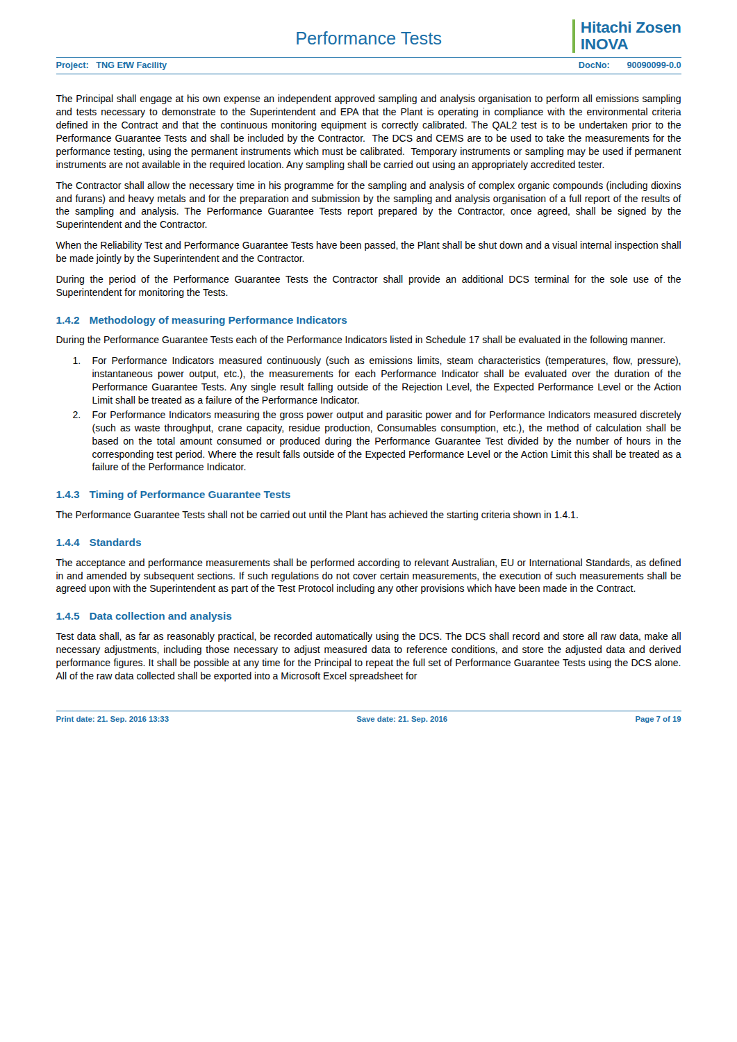Hitachi Zosen
INOVA
Performance Tests
Project: TNG EfW Facility DocNo: 90090099-0.0
The Principal shall engage at his own expense an independent approved sampling and analysis organisation to perform all emissions sampling and tests necessary to demonstrate to the Superintendent and EPA that the Plant is operating in compliance with the environmental criteria defined in the Contract and that the continuous monitoring equipment is correctly calibrated. The QAL2 test is to be undertaken prior to the Performance Guarantee Tests and shall be included by the Contractor. The DCS and CEMS are to be used to take the measurements for the performance testing, using the permanent instruments which must be calibrated. Temporary instruments or sampling may be used if permanent instruments are not available in the required location. Any sampling shall be carried out using an appropriately accredited tester.
The Contractor shall allow the necessary time in his programme for the sampling and analysis of complex organic compounds (including dioxins and furans) and heavy metals and for the preparation and submission by the sampling and analysis organisation of a full report of the results of the sampling and analysis. The Performance Guarantee Tests report prepared by the Contractor, once agreed, shall be signed by the Superintendent and the Contractor.
When the Reliability Test and Performance Guarantee Tests have been passed, the Plant shall be shut down and a visual internal inspection shall be made jointly by the Superintendent and the Contractor.
During the period of the Performance Guarantee Tests the Contractor shall provide an additional DCS terminal for the sole use of the Superintendent for monitoring the Tests.
1.4.2 Methodology of measuring Performance Indicators
During the Performance Guarantee Tests each of the Performance Indicators listed in Schedule 17 shall be evaluated in the following manner.
For Performance Indicators measured continuously (such as emissions limits, steam characteristics (temperatures, flow, pressure), instantaneous power output, etc.), the measurements for each Performance Indicator shall be evaluated over the duration of the Performance Guarantee Tests. Any single result falling outside of the Rejection Level, the Expected Performance Level or the Action Limit shall be treated as a failure of the Performance Indicator.
For Performance Indicators measuring the gross power output and parasitic power and for Performance Indicators measured discretely (such as waste throughput, crane capacity, residue production, Consumables consumption, etc.), the method of calculation shall be based on the total amount consumed or produced during the Performance Guarantee Test divided by the number of hours in the corresponding test period. Where the result falls outside of the Expected Performance Level or the Action Limit this shall be treated as a failure of the Performance Indicator.
1.4.3 Timing of Performance Guarantee Tests
The Performance Guarantee Tests shall not be carried out until the Plant has achieved the starting criteria shown in 1.4.1.
1.4.4 Standards
The acceptance and performance measurements shall be performed according to relevant Australian, EU or International Standards, as defined in and amended by subsequent sections. If such regulations do not cover certain measurements, the execution of such measurements shall be agreed upon with the Superintendent as part of the Test Protocol including any other provisions which have been made in the Contract.
1.4.5 Data collection and analysis
Test data shall, as far as reasonably practical, be recorded automatically using the DCS. The DCS shall record and store all raw data, make all necessary adjustments, including those necessary to adjust measured data to reference conditions, and store the adjusted data and derived performance figures. It shall be possible at any time for the Principal to repeat the full set of Performance Guarantee Tests using the DCS alone. All of the raw data collected shall be exported into a Microsoft Excel spreadsheet for
Print date: 21. Sep. 2016 13:33 Save date: 21. Sep. 2016 Page 7 of 19